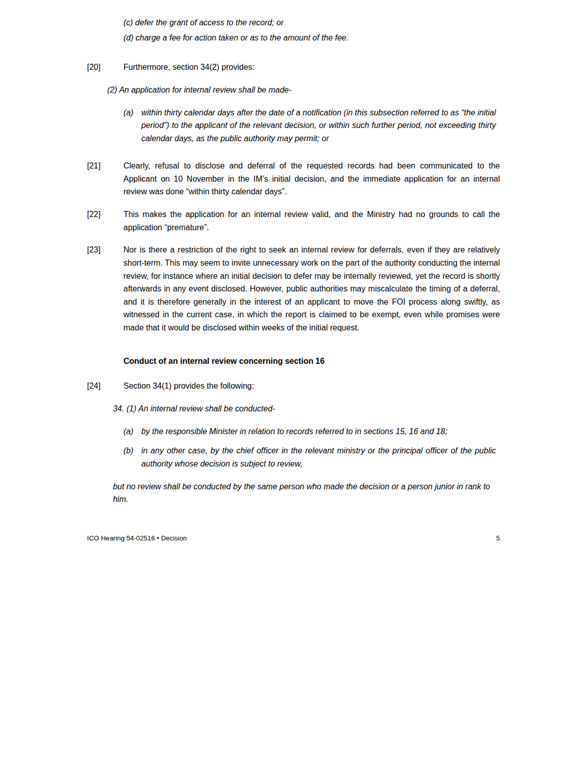(c) defer the grant of access to the record; or
(d) charge a fee for action taken or as to the amount of the fee.
[20]
Furthermore, section 34(2) provides:
(2) An application for internal review shall be made-
(a)
within thirty calendar days after the date of a notification (in this subsection referred to as “the initial period”) to the applicant of the relevant decision, or within such further period, not exceeding thirty calendar days, as the public authority may permit; or
[21]
Clearly, refusal to disclose and deferral of the requested records had been communicated to the Applicant on 10 November in the IM’s initial decision, and the immediate application for an internal review was done “within thirty calendar days”.
[22]
This makes the application for an internal review valid, and the Ministry had no grounds to call the application “premature”.
[23]
Nor is there a restriction of the right to seek an internal review for deferrals, even if they are relatively short-term. This may seem to invite unnecessary work on the part of the authority conducting the internal review, for instance where an initial decision to defer may be internally reviewed, yet the record is shortly afterwards in any event disclosed. However, public authorities may miscalculate the timing of a deferral, and it is therefore generally in the interest of an applicant to move the FOI process along swiftly, as witnessed in the current case, in which the report is claimed to be exempt, even while promises were made that it would be disclosed within weeks of the initial request.
Conduct of an internal review concerning section 16
[24]
Section 34(1) provides the following:
34. (1) An internal review shall be conducted-
(a)
by the responsible Minister in relation to records referred to in sections 15, 16 and 18;
(b)
in any other case, by the chief officer in the relevant ministry or the principal officer of the public authority whose decision is subject to review,
but no review shall be conducted by the same person who made the decision or a person junior in rank to him.
ICO Hearing 54-02516 • Decision
5